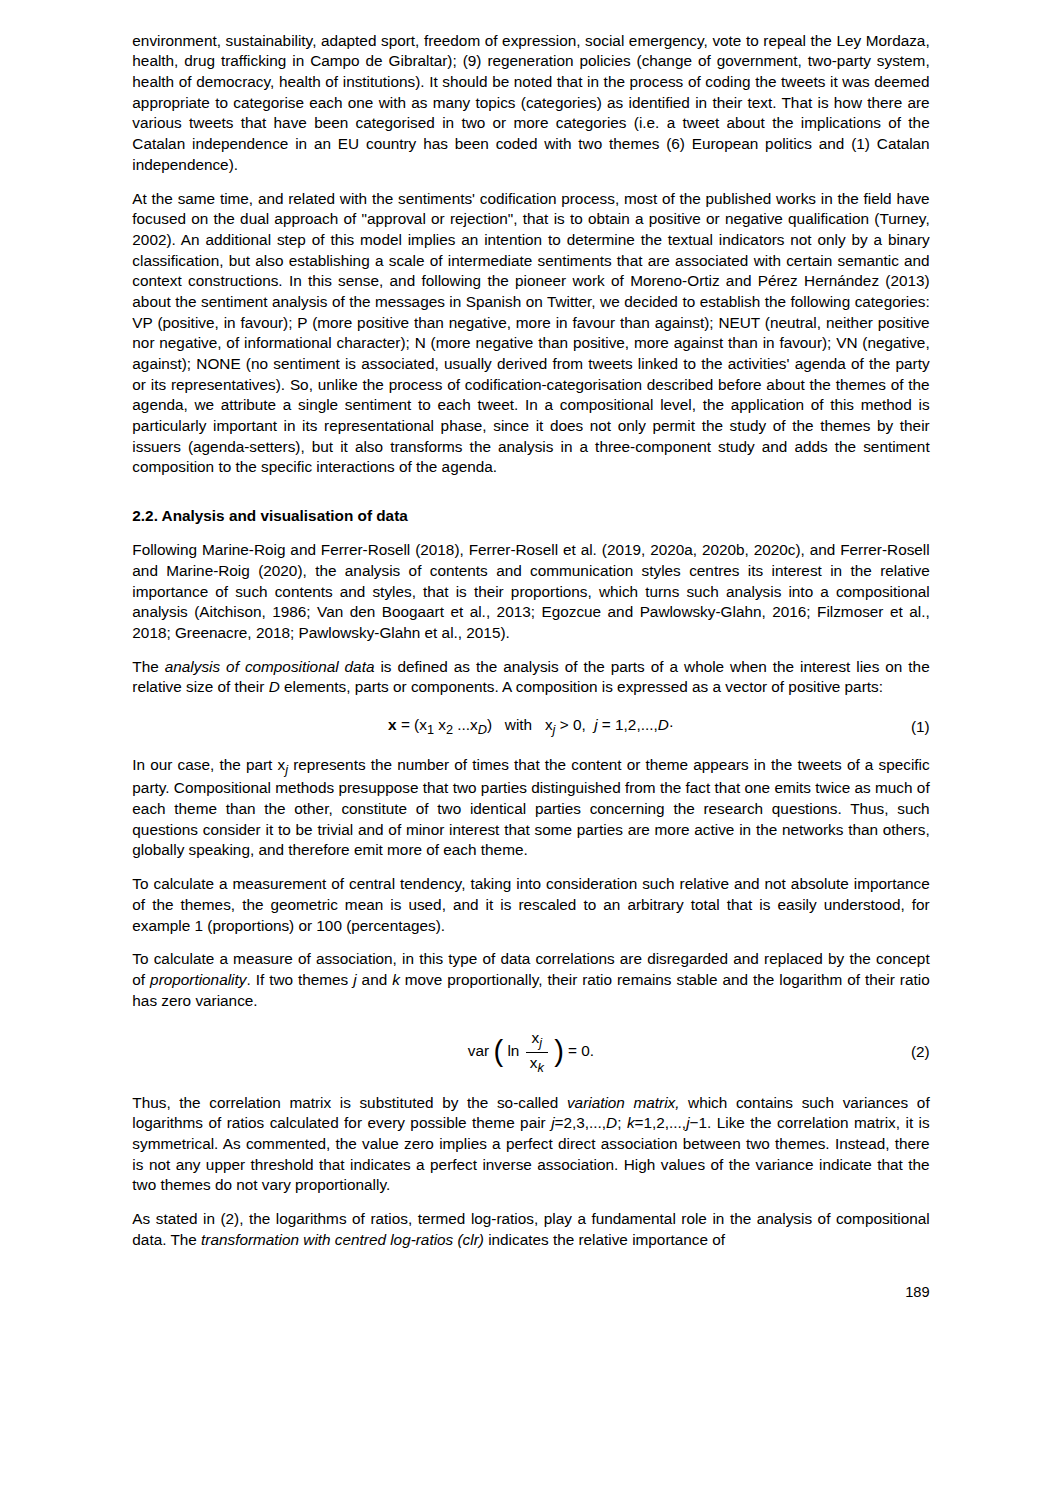environment, sustainability, adapted sport, freedom of expression, social emergency, vote to repeal the Ley Mordaza, health, drug trafficking in Campo de Gibraltar); (9) regeneration policies (change of government, two-party system, health of democracy, health of institutions). It should be noted that in the process of coding the tweets it was deemed appropriate to categorise each one with as many topics (categories) as identified in their text. That is how there are various tweets that have been categorised in two or more categories (i.e. a tweet about the implications of the Catalan independence in an EU country has been coded with two themes (6) European politics and (1) Catalan independence).
At the same time, and related with the sentiments' codification process, most of the published works in the field have focused on the dual approach of "approval or rejection", that is to obtain a positive or negative qualification (Turney, 2002). An additional step of this model implies an intention to determine the textual indicators not only by a binary classification, but also establishing a scale of intermediate sentiments that are associated with certain semantic and context constructions. In this sense, and following the pioneer work of Moreno-Ortiz and Pérez Hernández (2013) about the sentiment analysis of the messages in Spanish on Twitter, we decided to establish the following categories: VP (positive, in favour); P (more positive than negative, more in favour than against); NEUT (neutral, neither positive nor negative, of informational character); N (more negative than positive, more against than in favour); VN (negative, against); NONE (no sentiment is associated, usually derived from tweets linked to the activities' agenda of the party or its representatives). So, unlike the process of codification-categorisation described before about the themes of the agenda, we attribute a single sentiment to each tweet. In a compositional level, the application of this method is particularly important in its representational phase, since it does not only permit the study of the themes by their issuers (agenda-setters), but it also transforms the analysis in a three-component study and adds the sentiment composition to the specific interactions of the agenda.
2.2. Analysis and visualisation of data
Following Marine-Roig and Ferrer-Rosell (2018), Ferrer-Rosell et al. (2019, 2020a, 2020b, 2020c), and Ferrer-Rosell and Marine-Roig (2020), the analysis of contents and communication styles centres its interest in the relative importance of such contents and styles, that is their proportions, which turns such analysis into a compositional analysis (Aitchison, 1986; Van den Boogaart et al., 2013; Egozcue and Pawlowsky-Glahn, 2016; Filzmoser et al., 2018; Greenacre, 2018; Pawlowsky-Glahn et al., 2015).
The analysis of compositional data is defined as the analysis of the parts of a whole when the interest lies on the relative size of their D elements, parts or components. A composition is expressed as a vector of positive parts:
x = (x1 x2 ...xD) with xj > 0, j = 1,2,...,D· (1)
In our case, the part xj represents the number of times that the content or theme appears in the tweets of a specific party. Compositional methods presuppose that two parties distinguished from the fact that one emits twice as much of each theme than the other, constitute of two identical parties concerning the research questions. Thus, such questions consider it to be trivial and of minor interest that some parties are more active in the networks than others, globally speaking, and therefore emit more of each theme.
To calculate a measurement of central tendency, taking into consideration such relative and not absolute importance of the themes, the geometric mean is used, and it is rescaled to an arbitrary total that is easily understood, for example 1 (proportions) or 100 (percentages).
To calculate a measure of association, in this type of data correlations are disregarded and replaced by the concept of proportionality. If two themes j and k move proportionally, their ratio remains stable and the logarithm of their ratio has zero variance.
var ( ln xj xk ) = 0. (2)
Thus, the correlation matrix is substituted by the so-called variation matrix, which contains such variances of logarithms of ratios calculated for every possible theme pair j=2,3,...,D; k=1,2,...,j−1. Like the correlation matrix, it is symmetrical. As commented, the value zero implies a perfect direct association between two themes. Instead, there is not any upper threshold that indicates a perfect inverse association. High values of the variance indicate that the two themes do not vary proportionally.
As stated in (2), the logarithms of ratios, termed log-ratios, play a fundamental role in the analysis of compositional data. The transformation with centred log-ratios (clr) indicates the relative importance of
189